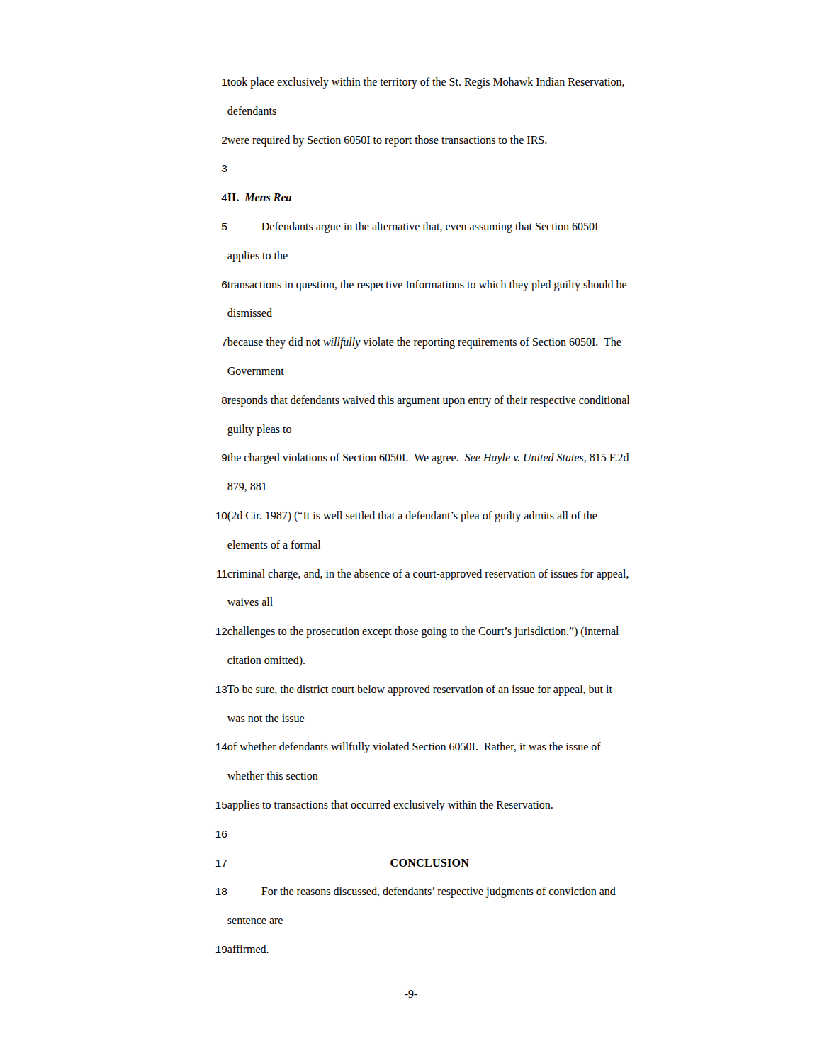| 1 | took place exclusively within the territory of the St. Regis Mohawk Indian Reservation, defendants |
| 2 | were required by Section 6050I to report those transactions to the IRS. |
| 3 | |
| 4 | II. Mens Rea |
| 5 | Defendants argue in the alternative that, even assuming that Section 6050I applies to the |
| 6 | transactions in question, the respective Informations to which they pled guilty should be dismissed |
| 7 | because they did not willfully violate the reporting requirements of Section 6050I. The Government |
| 8 | responds that defendants waived this argument upon entry of their respective conditional guilty pleas to |
| 9 | the charged violations of Section 6050I. We agree. See Hayle v. United States , 815 F.2d 879, 881 |
| 10 | (2d Cir. 1987) (“It is well settled that a defendant’s plea of guilty admits all of the elements of a formal |
| 11 | criminal charge, and, in the absence of a court-approved reservation of issues for appeal, waives all |
| 12 | challenges to the prosecution except those going to the Court’s jurisdiction.”) (internal citation omitted). |
| 13 | To be sure, the district court below approved reservation of an issue for appeal, but it was not the issue |
| 14 | of whether defendants willfully violated Section 6050I. Rather, it was the issue of whether this section |
| 15 | applies to transactions that occurred exclusively within the Reservation. |
| 16 | |
| 17 | CONCLUSION |
| 18 | For the reasons discussed, defendants’ respective judgments of conviction and sentence are |
| 19 | affirmed. |
-9-